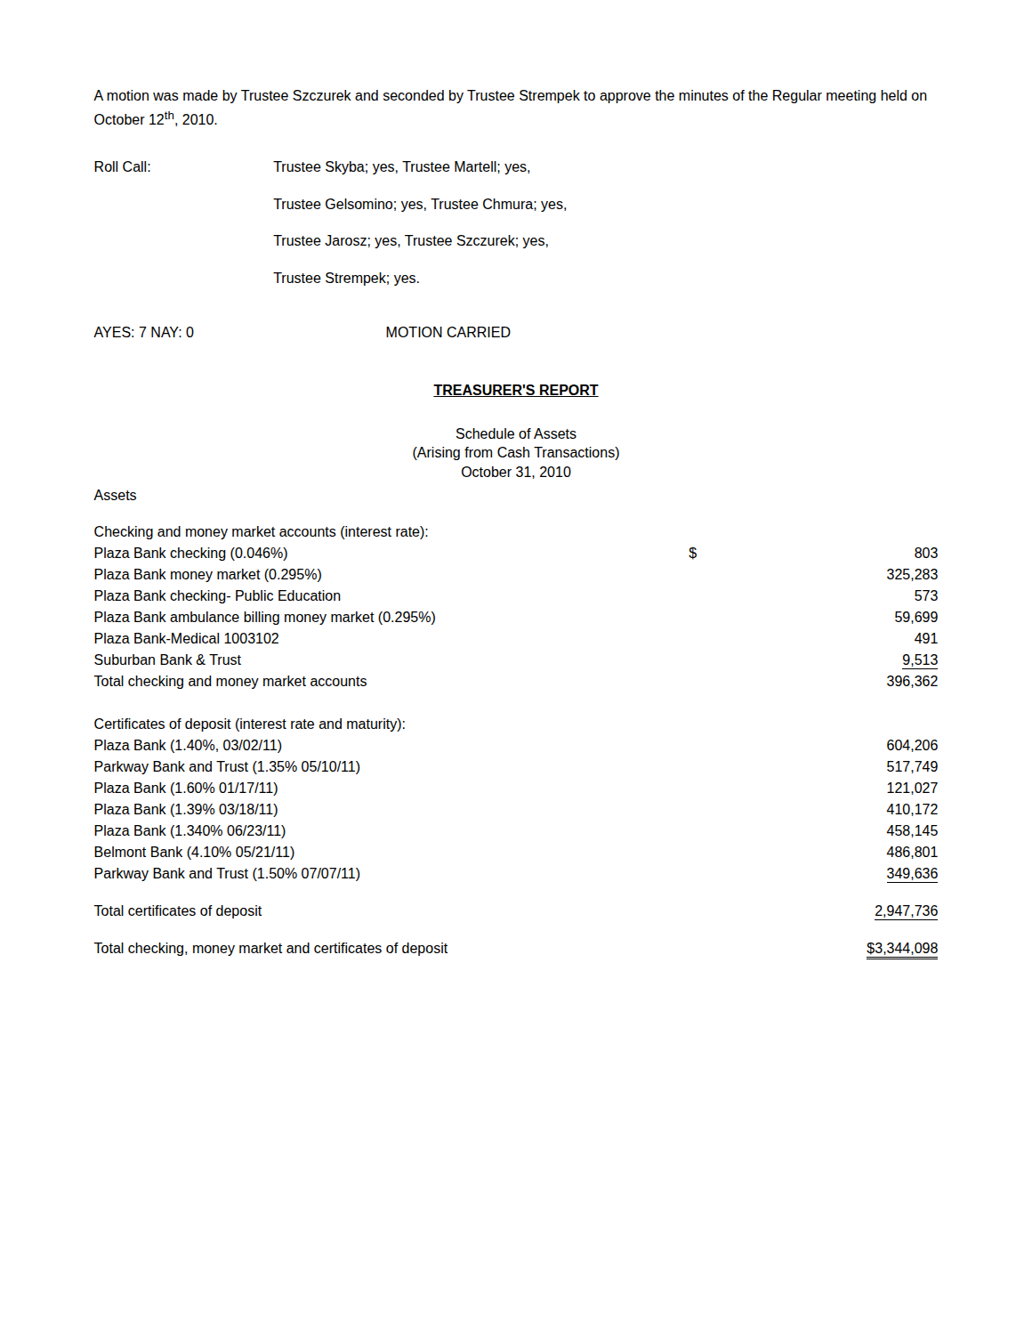A motion was made by Trustee Szczurek and seconded by Trustee Strempek to approve the minutes of the Regular meeting held on October 12th, 2010.
| Roll Call: | Trustee Skyba; yes, Trustee Martell; yes, |
| | Trustee Gelsomino; yes, Trustee Chmura; yes, |
| | Trustee Jarosz; yes, Trustee Szczurek; yes, |
| | Trustee Strempek; yes. |
AYES: 7 NAY: 0 MOTION CARRIED
TREASURER'S REPORT
Schedule of Assets
(Arising from Cash Transactions)
October 31, 2010
Assets
| Checking and money market accounts (interest rate): | | |
| Plaza Bank checking (0.046%) | $ | 803 |
| Plaza Bank money market (0.295%) | | 325,283 |
| Plaza Bank checking- Public Education | | 573 |
| Plaza Bank ambulance billing money market (0.295%) | | 59,699 |
| Plaza Bank-Medical 1003102 | | 491 |
| Suburban Bank & Trust | | 9,513 |
| Total checking and money market accounts | | 396,362 |
| Certificates of deposit (interest rate and maturity): | | |
| Plaza Bank (1.40%, 03/02/11) | | 604,206 |
| Parkway Bank and Trust (1.35% 05/10/11) | | 517,749 |
| Plaza Bank (1.60% 01/17/11) | | 121,027 |
| Plaza Bank (1.39% 03/18/11) | | 410,172 |
| Plaza Bank (1.340% 06/23/11) | | 458,145 |
| Belmont Bank (4.10% 05/21/11) | | 486,801 |
| Parkway Bank and Trust (1.50% 07/07/11) | | 349,636 |
| Total certificates of deposit | | 2,947,736 |
| Total checking, money market and certificates of deposit | | $3,344,098 |